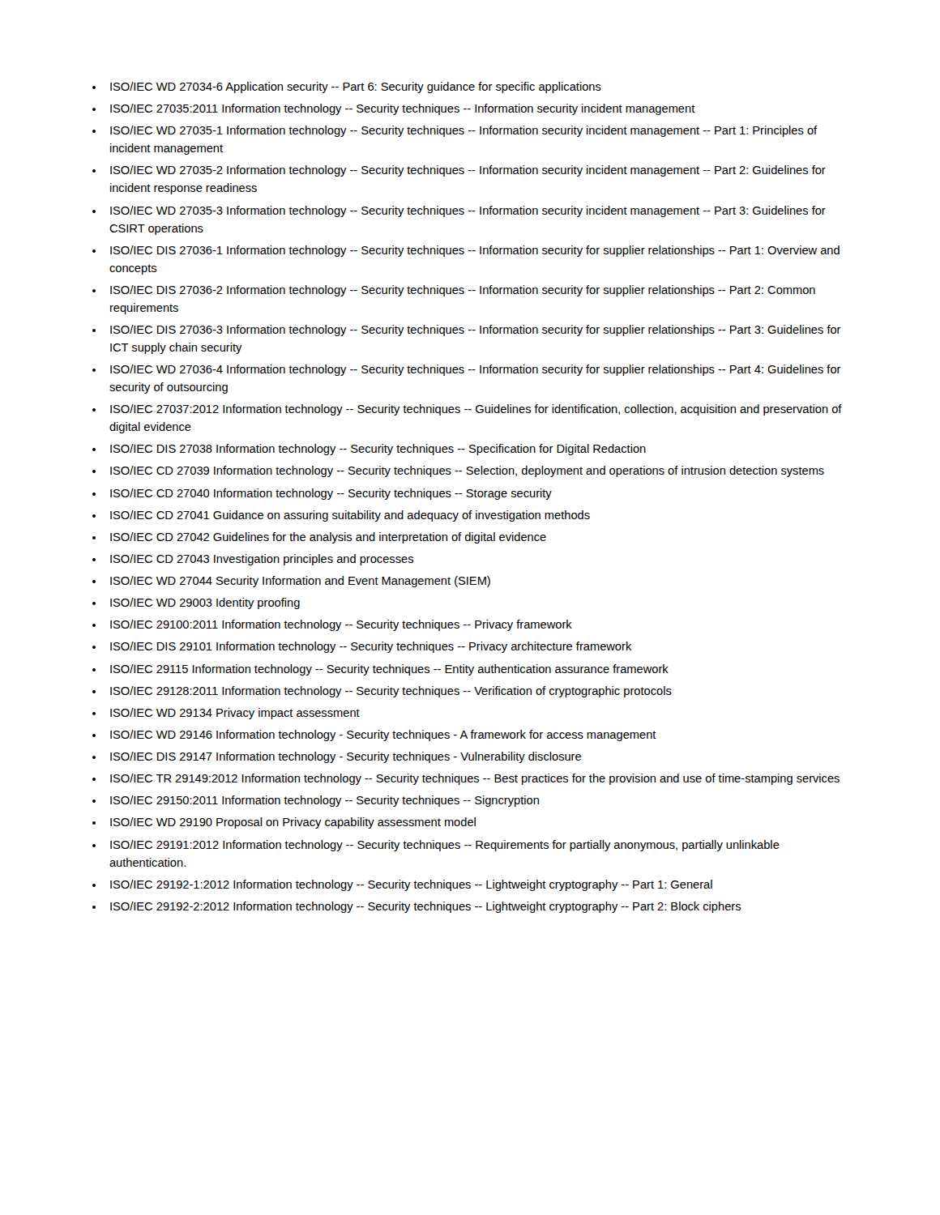ISO/IEC WD 27034-6 Application security -- Part 6: Security guidance for specific applications
ISO/IEC 27035:2011 Information technology -- Security techniques -- Information security incident management
ISO/IEC WD 27035-1 Information technology -- Security techniques -- Information security incident management -- Part 1: Principles of incident management
ISO/IEC WD 27035-2 Information technology -- Security techniques -- Information security incident management -- Part 2: Guidelines for incident response readiness
ISO/IEC WD 27035-3 Information technology -- Security techniques -- Information security incident management -- Part 3: Guidelines for CSIRT operations
ISO/IEC DIS 27036-1 Information technology -- Security techniques -- Information security for supplier relationships -- Part 1: Overview and concepts
ISO/IEC DIS 27036-2 Information technology -- Security techniques -- Information security for supplier relationships -- Part 2: Common requirements
ISO/IEC DIS 27036-3 Information technology -- Security techniques -- Information security for supplier relationships -- Part 3: Guidelines for ICT supply chain security
ISO/IEC WD 27036-4 Information technology -- Security techniques -- Information security for supplier relationships -- Part 4: Guidelines for security of outsourcing
ISO/IEC 27037:2012 Information technology -- Security techniques -- Guidelines for identification, collection, acquisition and preservation of digital evidence
ISO/IEC DIS 27038 Information technology -- Security techniques -- Specification for Digital Redaction
ISO/IEC CD 27039 Information technology -- Security techniques -- Selection, deployment and operations of intrusion detection systems
ISO/IEC CD 27040 Information technology -- Security techniques -- Storage security
ISO/IEC CD 27041 Guidance on assuring suitability and adequacy of investigation methods
ISO/IEC CD 27042 Guidelines for the analysis and interpretation of digital evidence
ISO/IEC CD 27043 Investigation principles and processes
ISO/IEC WD 27044 Security Information and Event Management (SIEM)
ISO/IEC WD 29003 Identity proofing
ISO/IEC 29100:2011 Information technology -- Security techniques -- Privacy framework
ISO/IEC DIS 29101 Information technology -- Security techniques -- Privacy architecture framework
ISO/IEC 29115 Information technology -- Security techniques -- Entity authentication assurance framework
ISO/IEC 29128:2011 Information technology -- Security techniques -- Verification of cryptographic protocols
ISO/IEC WD 29134 Privacy impact assessment
ISO/IEC WD 29146 Information technology - Security techniques - A framework for access management
ISO/IEC DIS 29147 Information technology - Security techniques - Vulnerability disclosure
ISO/IEC TR 29149:2012 Information technology -- Security techniques -- Best practices for the provision and use of time-stamping services
ISO/IEC 29150:2011 Information technology -- Security techniques -- Signcryption
ISO/IEC WD 29190 Proposal on Privacy capability assessment model
ISO/IEC 29191:2012 Information technology -- Security techniques -- Requirements for partially anonymous, partially unlinkable authentication.
ISO/IEC 29192-1:2012 Information technology -- Security techniques -- Lightweight cryptography -- Part 1: General
ISO/IEC 29192-2:2012 Information technology -- Security techniques -- Lightweight cryptography -- Part 2: Block ciphers